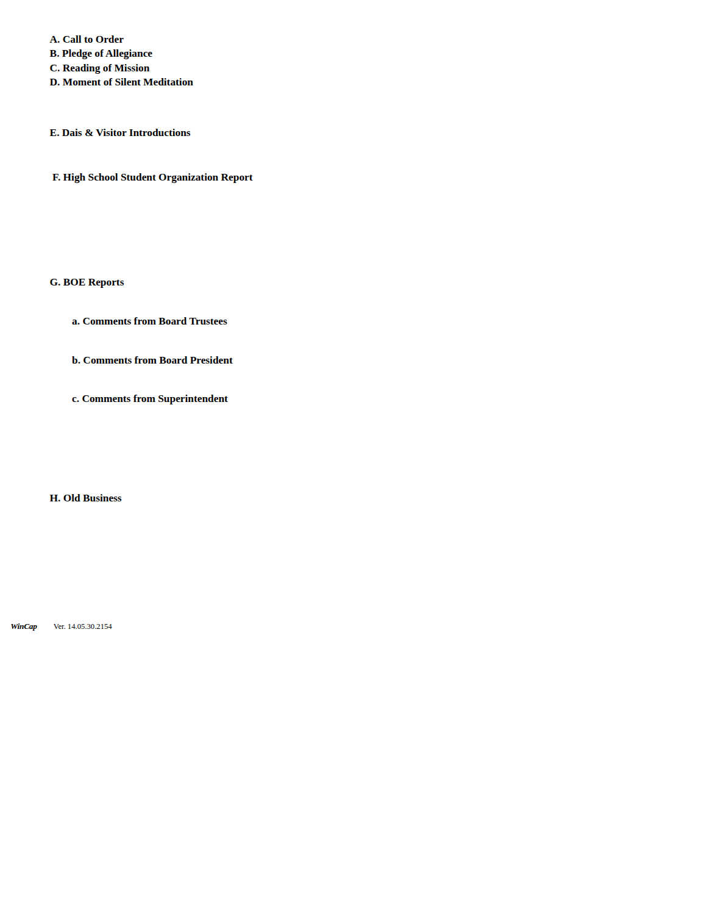A. Call to Order
B. Pledge of Allegiance
C. Reading of Mission
D. Moment of Silent Meditation
E. Dais & Visitor Introductions
F. High School Student Organization Report
G. BOE Reports
a. Comments from Board Trustees
b. Comments from Board President
c. Comments from Superintendent
H. Old Business
WinCap Ver. 14.05.30.2154